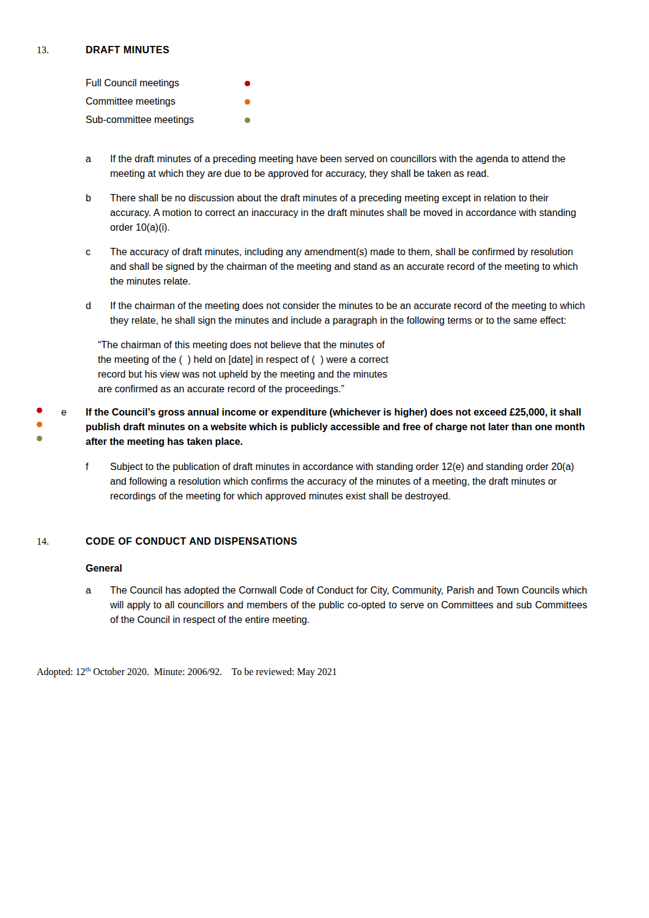13. DRAFT MINUTES
Full Council meetings
Committee meetings
Sub-committee meetings
a If the draft minutes of a preceding meeting have been served on councillors with the agenda to attend the meeting at which they are due to be approved for accuracy, they shall be taken as read.
b There shall be no discussion about the draft minutes of a preceding meeting except in relation to their accuracy. A motion to correct an inaccuracy in the draft minutes shall be moved in accordance with standing order 10(a)(i).
c The accuracy of draft minutes, including any amendment(s) made to them, shall be confirmed by resolution and shall be signed by the chairman of the meeting and stand as an accurate record of the meeting to which the minutes relate.
d If the chairman of the meeting does not consider the minutes to be an accurate record of the meeting to which they relate, he shall sign the minutes and include a paragraph in the following terms or to the same effect:
“The chairman of this meeting does not believe that the minutes of
the meeting of the ( ) held on [date] in respect of ( ) were a correct
record but his view was not upheld by the meeting and the minutes
are confirmed as an accurate record of the proceedings.”
e If the Council’s gross annual income or expenditure (whichever is higher) does not exceed £25,000, it shall publish draft minutes on a website which is publicly accessible and free of charge not later than one month after the meeting has taken place.
f Subject to the publication of draft minutes in accordance with standing order 12(e) and standing order 20(a) and following a resolution which confirms the accuracy of the minutes of a meeting, the draft minutes or recordings of the meeting for which approved minutes exist shall be destroyed.
14. CODE OF CONDUCT AND DISPENSATIONS
General
a The Council has adopted the Cornwall Code of Conduct for City, Community, Parish and Town Councils which will apply to all councillors and members of the public co-opted to serve on Committees and sub Committees of the Council in respect of the entire meeting.
Adopted: 12th October 2020. Minute: 2006/92. To be reviewed: May 2021